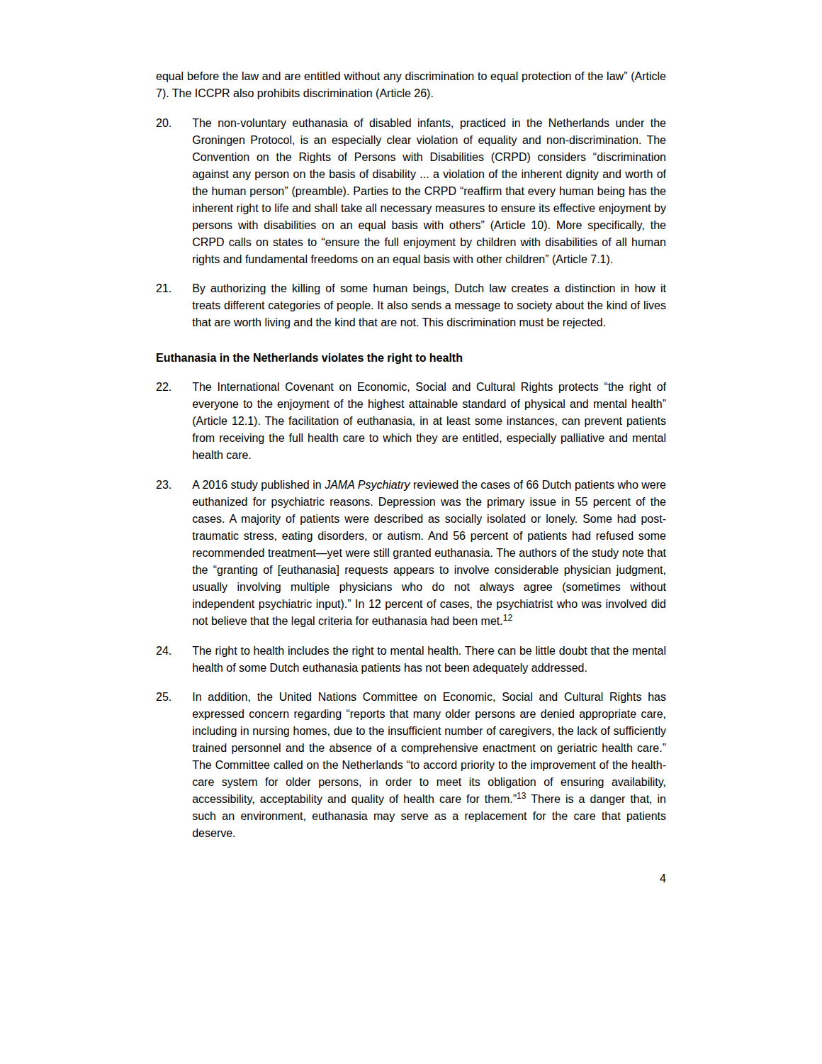equal before the law and are entitled without any discrimination to equal protection of the law” (Article 7). The ICCPR also prohibits discrimination (Article 26).
20.
The non-voluntary euthanasia of disabled infants, practiced in the Netherlands under the Groningen Protocol, is an especially clear violation of equality and non-discrimination. The Convention on the Rights of Persons with Disabilities (CRPD) considers “discrimination against any person on the basis of disability ... a violation of the inherent dignity and worth of the human person” (preamble). Parties to the CRPD “reaffirm that every human being has the inherent right to life and shall take all necessary measures to ensure its effective enjoyment by persons with disabilities on an equal basis with others” (Article 10). More specifically, the CRPD calls on states to “ensure the full enjoyment by children with disabilities of all human rights and fundamental freedoms on an equal basis with other children” (Article 7.1).
21.
By authorizing the killing of some human beings, Dutch law creates a distinction in how it treats different categories of people. It also sends a message to society about the kind of lives that are worth living and the kind that are not. This discrimination must be rejected.
Euthanasia in the Netherlands violates the right to health
22.
The International Covenant on Economic, Social and Cultural Rights protects “the right of everyone to the enjoyment of the highest attainable standard of physical and mental health” (Article 12.1). The facilitation of euthanasia, in at least some instances, can prevent patients from receiving the full health care to which they are entitled, especially palliative and mental health care.
23.
A 2016 study published in JAMA Psychiatry reviewed the cases of 66 Dutch patients who were euthanized for psychiatric reasons. Depression was the primary issue in 55 percent of the cases. A majority of patients were described as socially isolated or lonely. Some had post-traumatic stress, eating disorders, or autism. And 56 percent of patients had refused some recommended treatment—yet were still granted euthanasia. The authors of the study note that the “granting of [euthanasia] requests appears to involve considerable physician judgment, usually involving multiple physicians who do not always agree (sometimes without independent psychiatric input).” In 12 percent of cases, the psychiatrist who was involved did not believe that the legal criteria for euthanasia had been met.12
24.
The right to health includes the right to mental health. There can be little doubt that the mental health of some Dutch euthanasia patients has not been adequately addressed.
25.
In addition, the United Nations Committee on Economic, Social and Cultural Rights has expressed concern regarding “reports that many older persons are denied appropriate care, including in nursing homes, due to the insufficient number of caregivers, the lack of sufficiently trained personnel and the absence of a comprehensive enactment on geriatric health care.” The Committee called on the Netherlands “to accord priority to the improvement of the health-care system for older persons, in order to meet its obligation of ensuring availability, accessibility, acceptability and quality of health care for them.”13 There is a danger that, in such an environment, euthanasia may serve as a replacement for the care that patients deserve.
4